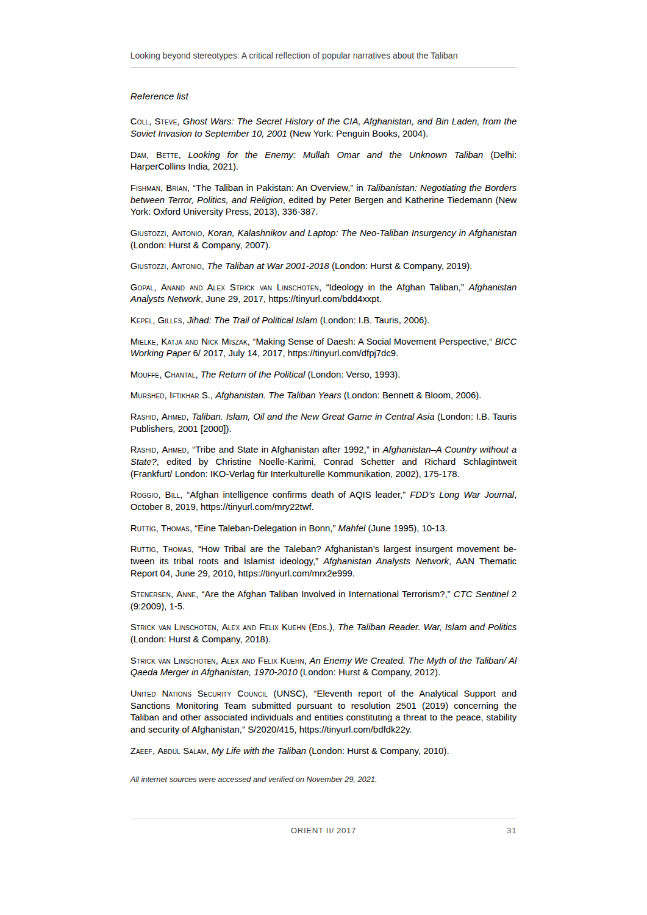Looking beyond stereotypes: A critical reflection of popular narratives about the Taliban
Reference list
Coll, Steve, Ghost Wars: The Secret History of the CIA, Afghanistan, and Bin Laden, from the Soviet Invasion to September 10, 2001 (New York: Penguin Books, 2004).
Dam, Bette, Looking for the Enemy: Mullah Omar and the Unknown Taliban (Delhi: HarperCollins India, 2021).
Fishman, Brian, “The Taliban in Pakistan: An Overview,” in Talibanistan: Negotiating the Borders between Terror, Politics, and Religion, edited by Peter Bergen and Katherine Tiedemann (New York: Oxford University Press, 2013), 336-387.
Giustozzi, Antonio, Koran, Kalashnikov and Laptop: The Neo-Taliban Insurgency in Afghanistan (London: Hurst & Company, 2007).
Giustozzi, Antonio, The Taliban at War 2001-2018 (London: Hurst & Company, 2019).
Gopal, Anand and Alex Strick van Linschoten, “Ideology in the Afghan Taliban,” Afghanistan Analysts Network, June 29, 2017, https://tinyurl.com/bdd4xxpt.
Kepel, Gilles, Jihad: The Trail of Political Islam (London: I.B. Tauris, 2006).
Mielke, Katja and Nick Miszak, “Making Sense of Daesh: A Social Movement Perspective,“ BICC Working Paper 6/ 2017, July 14, 2017, https://tinyurl.com/dfpj7dc9.
Mouffe, Chantal, The Return of the Political (London: Verso, 1993).
Murshed, Iftikhar S., Afghanistan. The Taliban Years (London: Bennett & Bloom, 2006).
Rashid, Ahmed, Taliban. Islam, Oil and the New Great Game in Central Asia (London: I.B. Tauris Publishers, 2001 [2000]).
Rashid, Ahmed, “Tribe and State in Afghanistan after 1992,” in Afghanistan–A Country without a State?, edited by Christine Noelle-Karimi, Conrad Schetter and Richard Schlagintweit (Frankfurt/ London: IKO-Verlag für Interkulturelle Kommunikation, 2002), 175-178.
Roggio, Bill, “Afghan intelligence confirms death of AQIS leader,” FDD’s Long War Journal, October 8, 2019, https://tinyurl.com/mry22twf.
Ruttig, Thomas, “Eine Taleban-Delegation in Bonn,” Mahfel (June 1995), 10-13.
Ruttig, Thomas, “How Tribal are the Taleban? Afghanistan’s largest insurgent movement between its tribal roots and Islamist ideology,” Afghanistan Analysts Network, AAN Thematic Report 04, June 29, 2010, https://tinyurl.com/mrx2e999.
Stenersen, Anne, “Are the Afghan Taliban Involved in International Terrorism?,” CTC Sentinel 2 (9:2009), 1-5.
Strick van Linschoten, Alex and Felix Kuehn (Eds.), The Taliban Reader. War, Islam and Politics (London: Hurst & Company, 2018).
Strick van Linschoten, Alex and Felix Kuehn, An Enemy We Created. The Myth of the Taliban/ Al Qaeda Merger in Afghanistan, 1970-2010 (London: Hurst & Company, 2012).
United Nations Security Council (UNSC), “Eleventh report of the Analytical Support and Sanctions Monitoring Team submitted pursuant to resolution 2501 (2019) concerning the Taliban and other associated individuals and entities constituting a threat to the peace, stability and security of Afghanistan,” S/2020/415, https://tinyurl.com/bdfdk22y.
Zaeef, Abdul Salam, My Life with the Taliban (London: Hurst & Company, 2010).
All internet sources were accessed and verified on November 29, 2021.
ORIENT II/ 2017 31